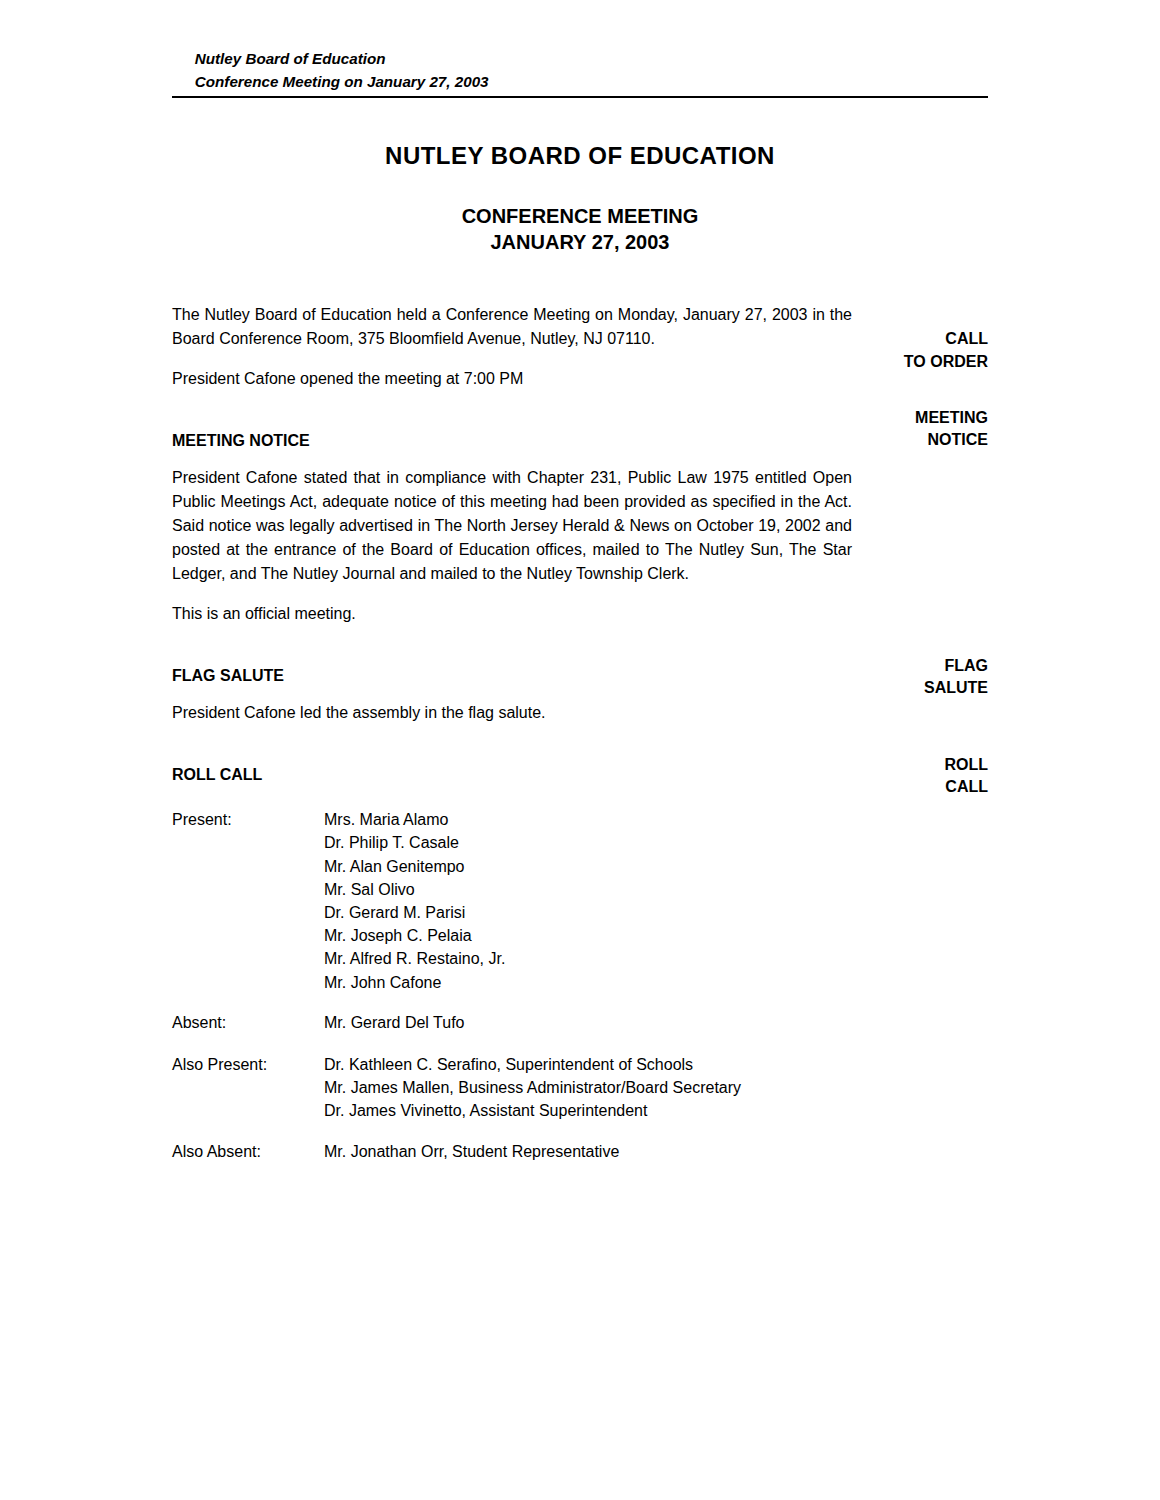Nutley Board of Education Conference Meeting on January 27, 2003
NUTLEY BOARD OF EDUCATION
CONFERENCE MEETING
JANUARY 27, 2003
The Nutley Board of Education held a Conference Meeting on Monday, January 27, 2003 in the Board Conference Room, 375 Bloomfield Avenue, Nutley, NJ 07110.
President Cafone opened the meeting at 7:00 PM
Call to Order
Meeting Notice
President Cafone stated that in compliance with Chapter 231, Public Law 1975 entitled Open Public Meetings Act, adequate notice of this meeting had been provided as specified in the Act. Said notice was legally advertised in The North Jersey Herald & News on October 19, 2002 and posted at the entrance of the Board of Education offices, mailed to The Nutley Sun, The Star Ledger, and The Nutley Journal and mailed to the Nutley Township Clerk.
This is an official meeting.
Meeting Notice
Flag Salute
President Cafone led the assembly in the flag salute.
Flag Salute
Roll Call
Roll Call
| Present: | Mrs. Maria Alamo Dr. Philip T. Casale Mr. Alan Genitempo Mr. Sal Olivo Dr. Gerard M. Parisi Mr. Joseph C. Pelaia Mr. Alfred R. Restaino, Jr. Mr. John Cafone |
| Absent: | Mr. Gerard Del Tufo |
| Also Present: | Dr. Kathleen C. Serafino, Superintendent of Schools Mr. James Mallen, Business Administrator/Board Secretary Dr. James Vivinetto, Assistant Superintendent |
| Also Absent: | Mr. Jonathan Orr, Student Representative |